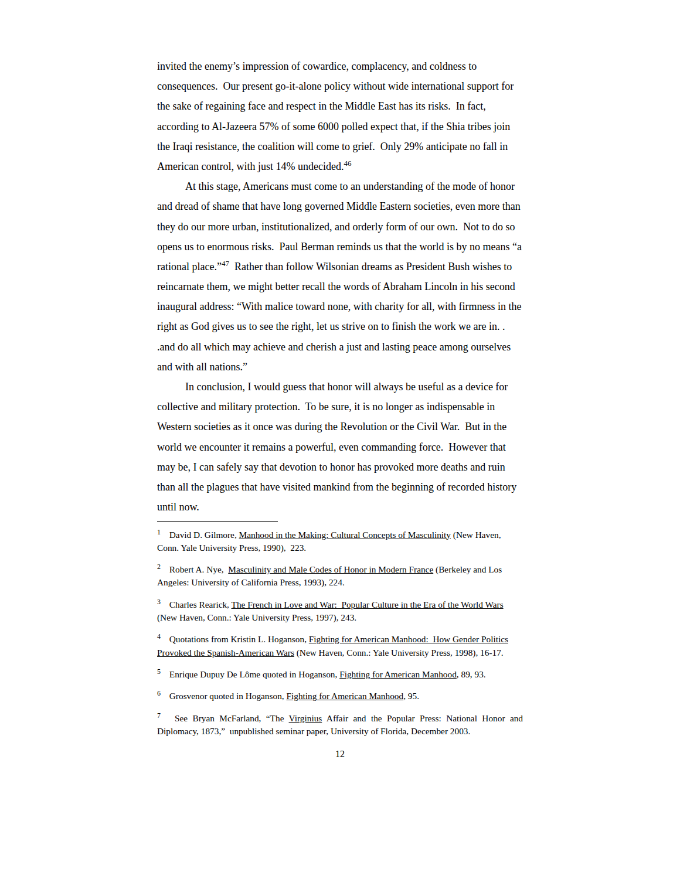invited the enemy’s impression of cowardice, complacency, and coldness to consequences. Our present go-it-alone policy without wide international support for the sake of regaining face and respect in the Middle East has its risks. In fact, according to Al-Jazeera 57% of some 6000 polled expect that, if the Shia tribes join the Iraqi resistance, the coalition will come to grief. Only 29% anticipate no fall in American control, with just 14% undecided.46
At this stage, Americans must come to an understanding of the mode of honor and dread of shame that have long governed Middle Eastern societies, even more than they do our more urban, institutionalized, and orderly form of our own. Not to do so opens us to enormous risks. Paul Berman reminds us that the world is by no means “a rational place.”47 Rather than follow Wilsonian dreams as President Bush wishes to reincarnate them, we might better recall the words of Abraham Lincoln in his second inaugural address: “With malice toward none, with charity for all, with firmness in the right as God gives us to see the right, let us strive on to finish the work we are in. . .and do all which may achieve and cherish a just and lasting peace among ourselves and with all nations.”
In conclusion, I would guess that honor will always be useful as a device for collective and military protection. To be sure, it is no longer as indispensable in Western societies as it once was during the Revolution or the Civil War. But in the world we encounter it remains a powerful, even commanding force. However that may be, I can safely say that devotion to honor has provoked more deaths and ruin than all the plagues that have visited mankind from the beginning of recorded history until now.
1 David D. Gilmore, Manhood in the Making: Cultural Concepts of Masculinity (New Haven, Conn. Yale University Press, 1990), 223.
2 Robert A. Nye, Masculinity and Male Codes of Honor in Modern France (Berkeley and Los Angeles: University of California Press, 1993), 224.
3 Charles Rearick, The French in Love and War: Popular Culture in the Era of the World Wars (New Haven, Conn.: Yale University Press, 1997), 243.
4 Quotations from Kristin L. Hoganson, Fighting for American Manhood: How Gender Politics Provoked the Spanish-American Wars (New Haven, Conn.: Yale University Press, 1998), 16-17.
5 Enrique Dupuy De Lôme quoted in Hoganson, Fighting for American Manhood, 89, 93.
6 Grosvenor quoted in Hoganson, Fighting for American Manhood, 95.
7 See Bryan McFarland, “The Virginius Affair and the Popular Press: National Honor and Diplomacy, 1873,” unpublished seminar paper, University of Florida, December 2003.
12